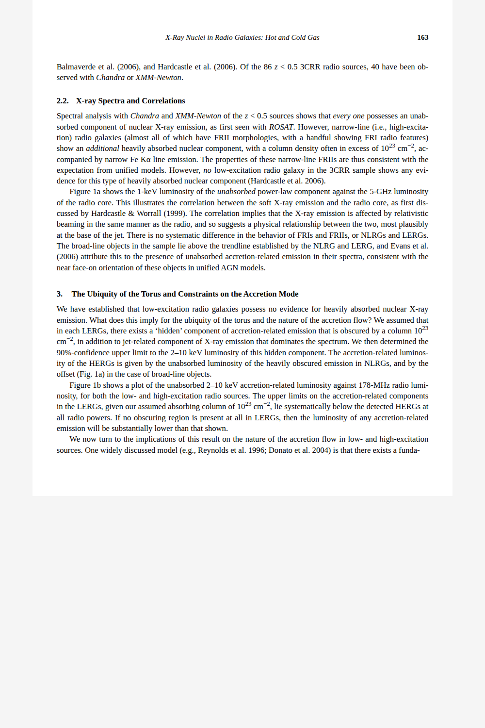X-Ray Nuclei in Radio Galaxies: Hot and Cold Gas 163
Balmaverde et al. (2006), and Hardcastle et al. (2006). Of the 86 z < 0.5 3CRR radio sources, 40 have been observed with Chandra or XMM-Newton.
2.2. X-ray Spectra and Correlations
Spectral analysis with Chandra and XMM-Newton of the z < 0.5 sources shows that every one possesses an unabsorbed component of nuclear X-ray emission, as first seen with ROSAT. However, narrow-line (i.e., high-excitation) radio galaxies (almost all of which have FRII morphologies, with a handful showing FRI radio features) show an additional heavily absorbed nuclear component, with a column density often in excess of 1023 cm−2, accompanied by narrow Fe Kα line emission. The properties of these narrow-line FRIIs are thus consistent with the expectation from unified models. However, no low-excitation radio galaxy in the 3CRR sample shows any evidence for this type of heavily absorbed nuclear component (Hardcastle et al. 2006).
Figure 1a shows the 1-keV luminosity of the unabsorbed power-law component against the 5-GHz luminosity of the radio core. This illustrates the correlation between the soft X-ray emission and the radio core, as first discussed by Hardcastle & Worrall (1999). The correlation implies that the X-ray emission is affected by relativistic beaming in the same manner as the radio, and so suggests a physical relationship between the two, most plausibly at the base of the jet. There is no systematic difference in the behavior of FRIs and FRIIs, or NLRGs and LERGs. The broad-line objects in the sample lie above the trendline established by the NLRG and LERG, and Evans et al. (2006) attribute this to the presence of unabsorbed accretion-related emission in their spectra, consistent with the near face-on orientation of these objects in unified AGN models.
3. The Ubiquity of the Torus and Constraints on the Accretion Mode
We have established that low-excitation radio galaxies possess no evidence for heavily absorbed nuclear X-ray emission. What does this imply for the ubiquity of the torus and the nature of the accretion flow? We assumed that in each LERGs, there exists a ‘hidden’ component of accretion-related emission that is obscured by a column 1023 cm−2, in addition to jet-related component of X-ray emission that dominates the spectrum. We then determined the 90%-confidence upper limit to the 2–10 keV luminosity of this hidden component. The accretion-related luminosity of the HERGs is given by the unabsorbed luminosity of the heavily obscured emission in NLRGs, and by the offset (Fig. 1a) in the case of broad-line objects.
Figure 1b shows a plot of the unabsorbed 2–10 keV accretion-related luminosity against 178-MHz radio luminosity, for both the low- and high-excitation radio sources. The upper limits on the accretion-related components in the LERGs, given our assumed absorbing column of 1023 cm−2, lie systematically below the detected HERGs at all radio powers. If no obscuring region is present at all in LERGs, then the luminosity of any accretion-related emission will be substantially lower than that shown.
We now turn to the implications of this result on the nature of the accretion flow in low- and high-excitation sources. One widely discussed model (e.g., Reynolds et al. 1996; Donato et al. 2004) is that there exists a funda-